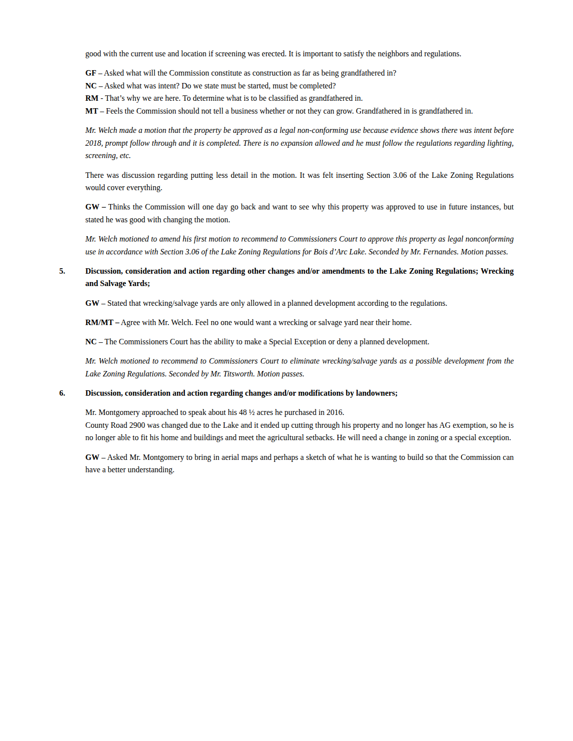good with the current use and location if screening was erected. It is important to satisfy the neighbors and regulations.
GF – Asked what will the Commission constitute as construction as far as being grandfathered in?
NC – Asked what was intent? Do we state must be started, must be completed?
RM - That’s why we are here. To determine what is to be classified as grandfathered in.
MT – Feels the Commission should not tell a business whether or not they can grow. Grandfathered in is grandfathered in.
Mr. Welch made a motion that the property be approved as a legal non-conforming use because evidence shows there was intent before 2018, prompt follow through and it is completed. There is no expansion allowed and he must follow the regulations regarding lighting, screening, etc.
There was discussion regarding putting less detail in the motion. It was felt inserting Section 3.06 of the Lake Zoning Regulations would cover everything.
GW – Thinks the Commission will one day go back and want to see why this property was approved to use in future instances, but stated he was good with changing the motion.
Mr. Welch motioned to amend his first motion to recommend to Commissioners Court to approve this property as legal nonconforming use in accordance with Section 3.06 of the Lake Zoning Regulations for Bois d’Arc Lake. Seconded by Mr. Fernandes. Motion passes.
5.
Discussion, consideration and action regarding other changes and/or amendments to the Lake Zoning Regulations; Wrecking and Salvage Yards;
GW – Stated that wrecking/salvage yards are only allowed in a planned development according to the regulations.
RM/MT – Agree with Mr. Welch. Feel no one would want a wrecking or salvage yard near their home.
NC – The Commissioners Court has the ability to make a Special Exception or deny a planned development.
Mr. Welch motioned to recommend to Commissioners Court to eliminate wrecking/salvage yards as a possible development from the Lake Zoning Regulations. Seconded by Mr. Titsworth. Motion passes.
6.
Discussion, consideration and action regarding changes and/or modifications by landowners;
Mr. Montgomery approached to speak about his 48 ½ acres he purchased in 2016.
County Road 2900 was changed due to the Lake and it ended up cutting through his property and no longer has AG exemption, so he is no longer able to fit his home and buildings and meet the agricultural setbacks. He will need a change in zoning or a special exception.
GW – Asked Mr. Montgomery to bring in aerial maps and perhaps a sketch of what he is wanting to build so that the Commission can have a better understanding.